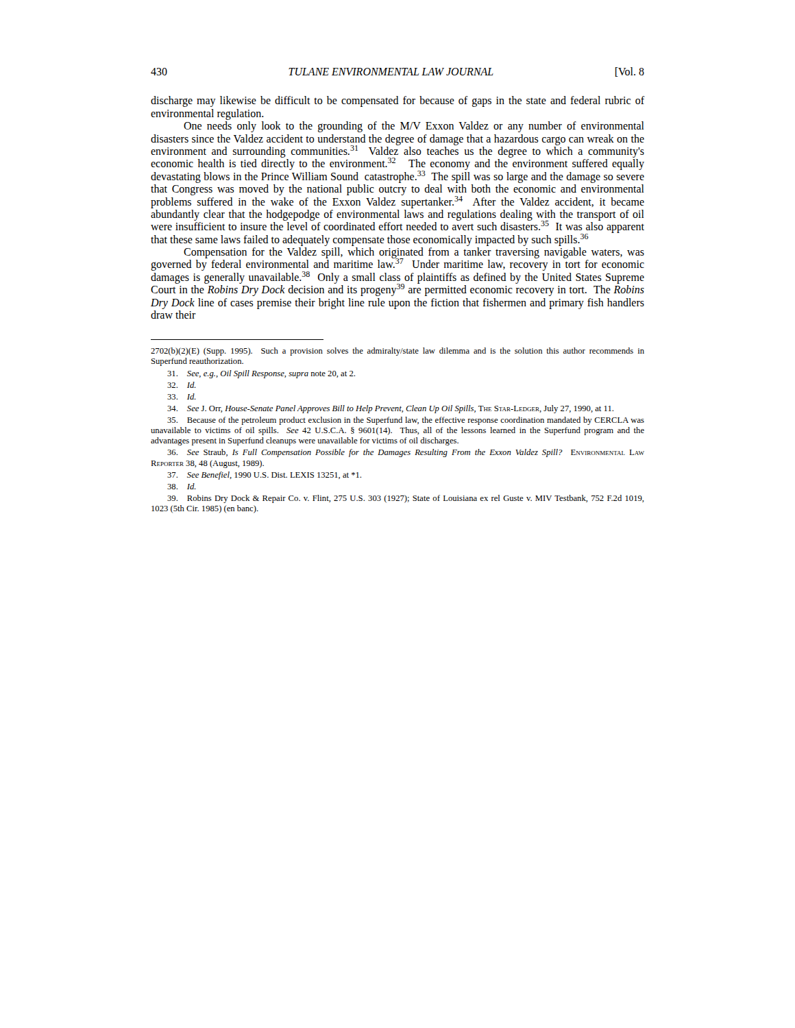430 TULANE ENVIRONMENTAL LAW JOURNAL [Vol. 8
discharge may likewise be difficult to be compensated for because of gaps in the state and federal rubric of environmental regulation.
One needs only look to the grounding of the M/V Exxon Valdez or any number of environmental disasters since the Valdez accident to understand the degree of damage that a hazardous cargo can wreak on the environment and surrounding communities.31 Valdez also teaches us the degree to which a community's economic health is tied directly to the environment.32 The economy and the environment suffered equally devastating blows in the Prince William Sound catastrophe.33 The spill was so large and the damage so severe that Congress was moved by the national public outcry to deal with both the economic and environmental problems suffered in the wake of the Exxon Valdez supertanker.34 After the Valdez accident, it became abundantly clear that the hodgepodge of environmental laws and regulations dealing with the transport of oil were insufficient to insure the level of coordinated effort needed to avert such disasters.35 It was also apparent that these same laws failed to adequately compensate those economically impacted by such spills.36
Compensation for the Valdez spill, which originated from a tanker traversing navigable waters, was governed by federal environmental and maritime law.37 Under maritime law, recovery in tort for economic damages is generally unavailable.38 Only a small class of plaintiffs as defined by the United States Supreme Court in the Robins Dry Dock decision and its progeny39 are permitted economic recovery in tort. The Robins Dry Dock line of cases premise their bright line rule upon the fiction that fishermen and primary fish handlers draw their
2702(b)(2)(E) (Supp. 1995). Such a provision solves the admiralty/state law dilemma and is the solution this author recommends in Superfund reauthorization.
31. See, e.g., Oil Spill Response, supra note 20, at 2.
32. Id.
33. Id.
34. See J. Orr, House-Senate Panel Approves Bill to Help Prevent, Clean Up Oil Spills, The Star-Ledger, July 27, 1990, at 11.
35. Because of the petroleum product exclusion in the Superfund law, the effective response coordination mandated by CERCLA was unavailable to victims of oil spills. See 42 U.S.C.A. § 9601(14). Thus, all of the lessons learned in the Superfund program and the advantages present in Superfund cleanups were unavailable for victims of oil discharges.
36. See Straub, Is Full Compensation Possible for the Damages Resulting From the Exxon Valdez Spill? Environmental Law Reporter 38, 48 (August, 1989).
37. See Benefiel, 1990 U.S. Dist. LEXIS 13251, at *1.
38. Id.
39. Robins Dry Dock & Repair Co. v. Flint, 275 U.S. 303 (1927); State of Louisiana ex rel Guste v. MIV Testbank, 752 F.2d 1019, 1023 (5th Cir. 1985) (en banc).